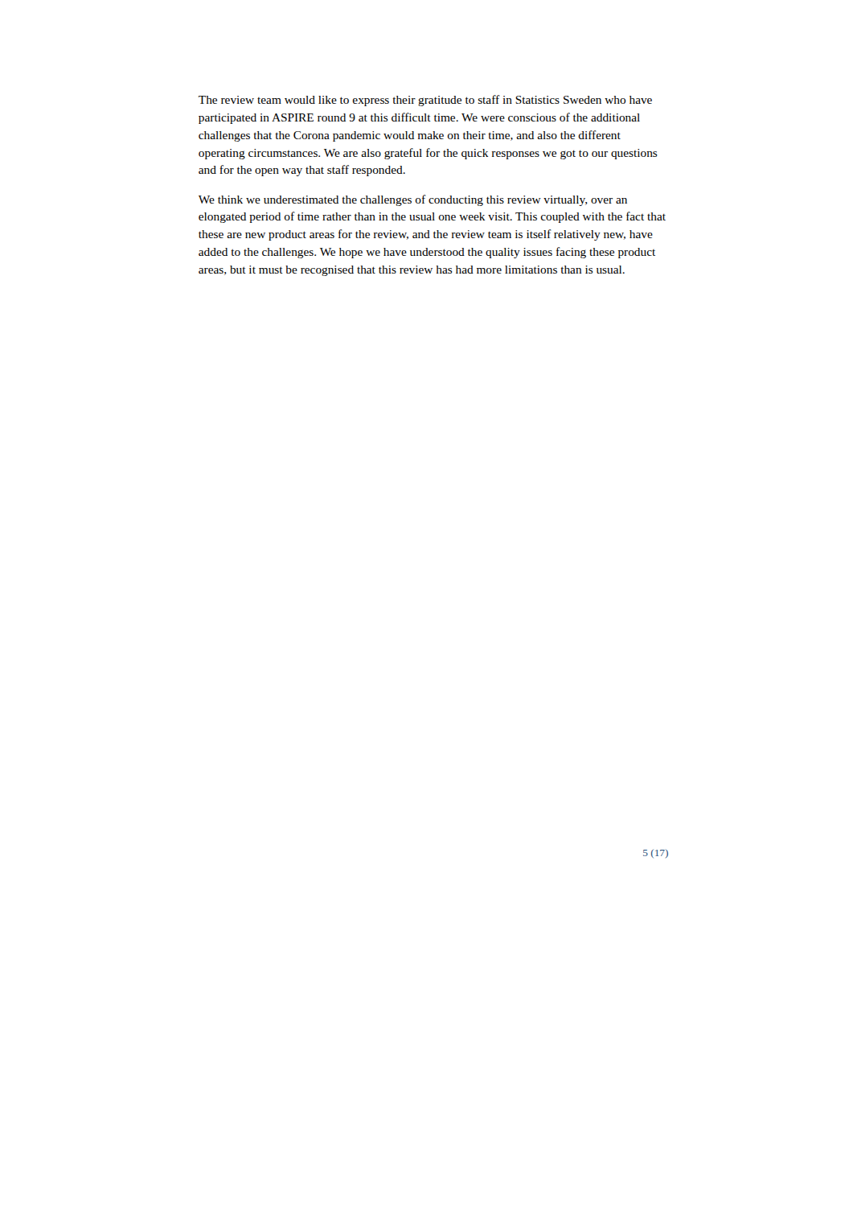The review team would like to express their gratitude to staff in Statistics Sweden who have participated in ASPIRE round 9 at this difficult time. We were conscious of the additional challenges that the Corona pandemic would make on their time, and also the different operating circumstances. We are also grateful for the quick responses we got to our questions and for the open way that staff responded.
We think we underestimated the challenges of conducting this review virtually, over an elongated period of time rather than in the usual one week visit. This coupled with the fact that these are new product areas for the review, and the review team is itself relatively new, have added to the challenges. We hope we have understood the quality issues facing these product areas, but it must be recognised that this review has had more limitations than is usual.
5 (17)